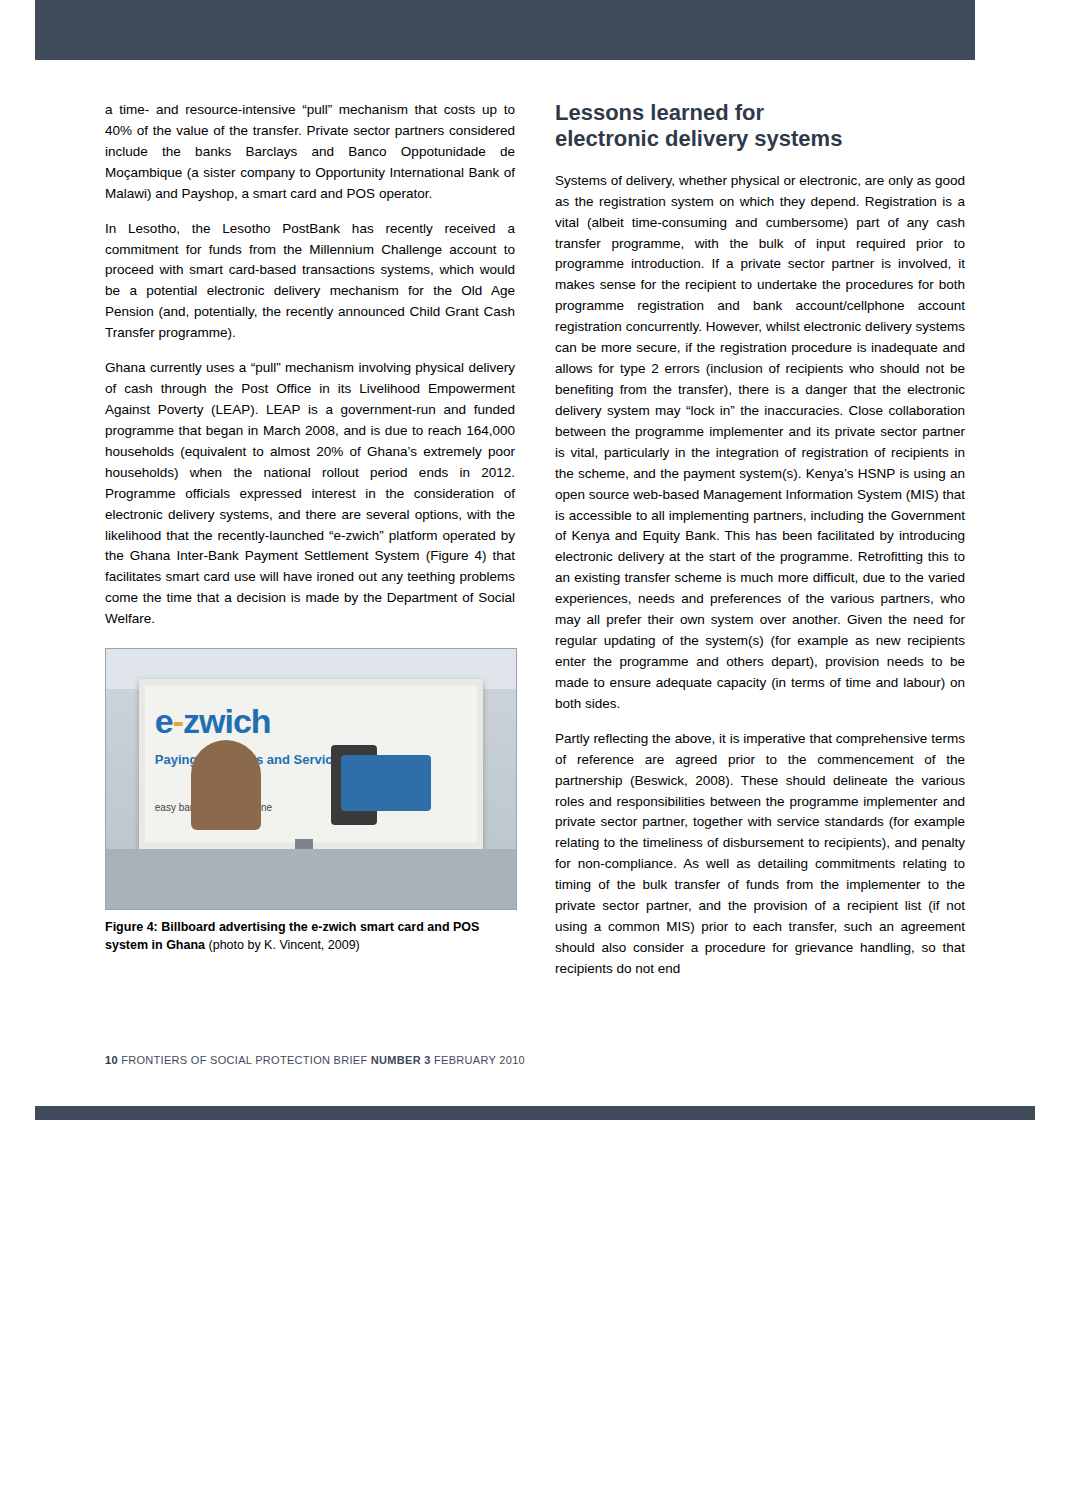a time- and resource-intensive “pull” mechanism that costs up to 40% of the value of the transfer. Private sector partners considered include the banks Barclays and Banco Oppotunidade de Moçambique (a sister company to Opportunity International Bank of Malawi) and Payshop, a smart card and POS operator.
In Lesotho, the Lesotho PostBank has recently received a commitment for funds from the Millennium Challenge account to proceed with smart card-based transactions systems, which would be a potential electronic delivery mechanism for the Old Age Pension (and, potentially, the recently announced Child Grant Cash Transfer programme).
Ghana currently uses a “pull” mechanism involving physical delivery of cash through the Post Office in its Livelihood Empowerment Against Poverty (LEAP). LEAP is a government-run and funded programme that began in March 2008, and is due to reach 164,000 households (equivalent to almost 20% of Ghana’s extremely poor households) when the national rollout period ends in 2012. Programme officials expressed interest in the consideration of electronic delivery systems, and there are several options, with the likelihood that the recently-launched “e-zwich” platform operated by the Ghana Inter-Bank Payment Settlement System (Figure 4) that facilitates smart card use will have ironed out any teething problems come the time that a decision is made by the Department of Social Welfare.
e-zwich
Paying for Goods and Services.
easy banking for everyone
Figure 4: Billboard advertising the e-zwich smart card and POS system in Ghana (photo by K. Vincent, 2009)
Lessons learned for
electronic delivery systems
Systems of delivery, whether physical or electronic, are only as good as the registration system on which they depend. Registration is a vital (albeit time-consuming and cumbersome) part of any cash transfer programme, with the bulk of input required prior to programme introduction. If a private sector partner is involved, it makes sense for the recipient to undertake the procedures for both programme registration and bank account/cellphone account registration concurrently. However, whilst electronic delivery systems can be more secure, if the registration procedure is inadequate and allows for type 2 errors (inclusion of recipients who should not be benefiting from the transfer), there is a danger that the electronic delivery system may “lock in” the inaccuracies. Close collaboration between the programme implementer and its private sector partner is vital, particularly in the integration of registration of recipients in the scheme, and the payment system(s). Kenya’s HSNP is using an open source web-based Management Information System (MIS) that is accessible to all implementing partners, including the Government of Kenya and Equity Bank. This has been facilitated by introducing electronic delivery at the start of the programme. Retrofitting this to an existing transfer scheme is much more difficult, due to the varied experiences, needs and preferences of the various partners, who may all prefer their own system over another. Given the need for regular updating of the system(s) (for example as new recipients enter the programme and others depart), provision needs to be made to ensure adequate capacity (in terms of time and labour) on both sides.
Partly reflecting the above, it is imperative that comprehensive terms of reference are agreed prior to the commencement of the partnership (Beswick, 2008). These should delineate the various roles and responsibilities between the programme implementer and private sector partner, together with service standards (for example relating to the timeliness of disbursement to recipients), and penalty for non-compliance. As well as detailing commitments relating to timing of the bulk transfer of funds from the implementer to the private sector partner, and the provision of a recipient list (if not using a common MIS) prior to each transfer, such an agreement should also consider a procedure for grievance handling, so that recipients do not end
10 FRONTIERS OF SOCIAL PROTECTION BRIEF NUMBER 3 FEBRUARY 2010